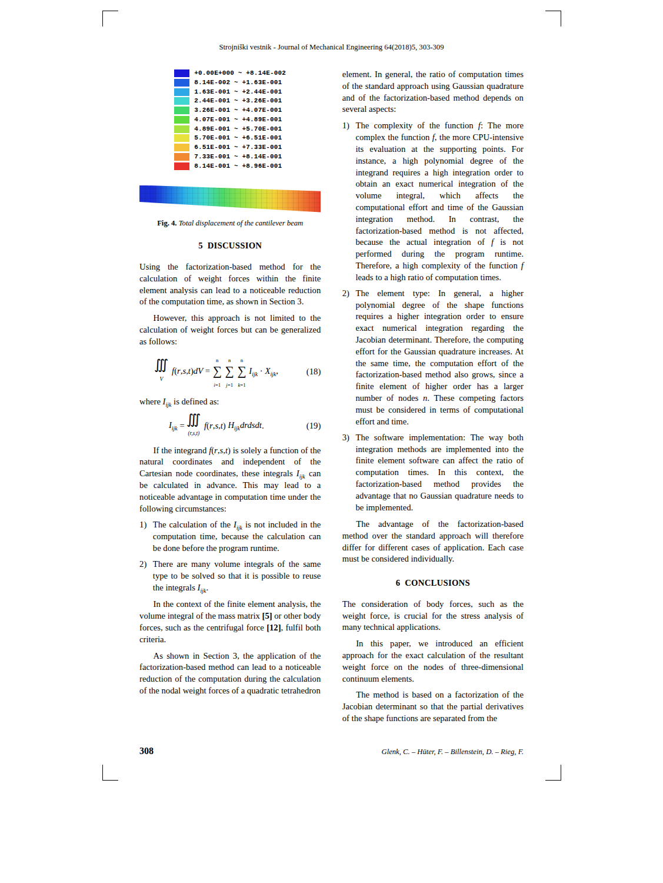Strojniški vestnik - Journal of Mechanical Engineering 64(2018)5, 303-309
+0.00E+000 ~ +8.14E-002
8.14E-002 ~ +1.63E-001
1.63E-001 ~ +2.44E-001
2.44E-001 ~ +3.26E-001
3.26E-001 ~ +4.07E-001
4.07E-001 ~ +4.89E-001
4.89E-001 ~ +5.70E-001
5.70E-001 ~ +6.51E-001
6.51E-001 ~ +7.33E-001
7.33E-001 ~ +8.14E-001
8.14E-001 ~ +8.96E-001
Fig. 4. Total displacement of the cantilever beam
5 DISCUSSION
Using the factorization-based method for the calculation of weight forces within the finite element analysis can lead to a noticeable reduction of the computation time, as shown in Section 3.
However, this approach is not limited to the calculation of weight forces but can be generalized as follows:
∭
V f(r,s,t)dV = n
∑
i=1 n
∑
j=1 n
∑
k=1 Iijk · Xijk,
(18)
where Iijk is defined as:
Iijk = ∭
(r,s,t) f(r,s,t) Hijkdrdsdt.
(19)
If the integrand f(r,s,t) is solely a function of the natural coordinates and independent of the Cartesian node coordinates, these integrals Iijk can be calculated in advance. This may lead to a noticeable advantage in computation time under the following circumstances:
The calculation of the Iijk is not included in the computation time, because the calculation can be done before the program runtime.
There are many volume integrals of the same type to be solved so that it is possible to reuse the integrals Iijk.
In the context of the finite element analysis, the volume integral of the mass matrix [5] or other body forces, such as the centrifugal force [12], fulfil both criteria.
As shown in Section 3, the application of the factorization-based method can lead to a noticeable reduction of the computation during the calculation of the nodal weight forces of a quadratic tetrahedron
element. In general, the ratio of computation times of the standard approach using Gaussian quadrature and of the factorization-based method depends on several aspects:
The complexity of the function f: The more complex the function f, the more CPU-intensive its evaluation at the supporting points. For instance, a high polynomial degree of the integrand requires a high integration order to obtain an exact numerical integration of the volume integral, which affects the computational effort and time of the Gaussian integration method. In contrast, the factorization-based method is not affected, because the actual integration of f is not performed during the program runtime. Therefore, a high complexity of the function f leads to a high ratio of computation times.
The element type: In general, a higher polynomial degree of the shape functions requires a higher integration order to ensure exact numerical integration regarding the Jacobian determinant. Therefore, the computing effort for the Gaussian quadrature increases. At the same time, the computation effort of the factorization-based method also grows, since a finite element of higher order has a larger number of nodes n. These competing factors must be considered in terms of computational effort and time.
The software implementation: The way both integration methods are implemented into the finite element software can affect the ratio of computation times. In this context, the factorization-based method provides the advantage that no Gaussian quadrature needs to be implemented.
The advantage of the factorization-based method over the standard approach will therefore differ for different cases of application. Each case must be considered individually.
6 CONCLUSIONS
The consideration of body forces, such as the weight force, is crucial for the stress analysis of many technical applications.
In this paper, we introduced an efficient approach for the exact calculation of the resultant weight force on the nodes of three-dimensional continuum elements.
The method is based on a factorization of the Jacobian determinant so that the partial derivatives of the shape functions are separated from the
308
Glenk, C. – Hüter, F. – Billenstein, D. – Rieg, F.